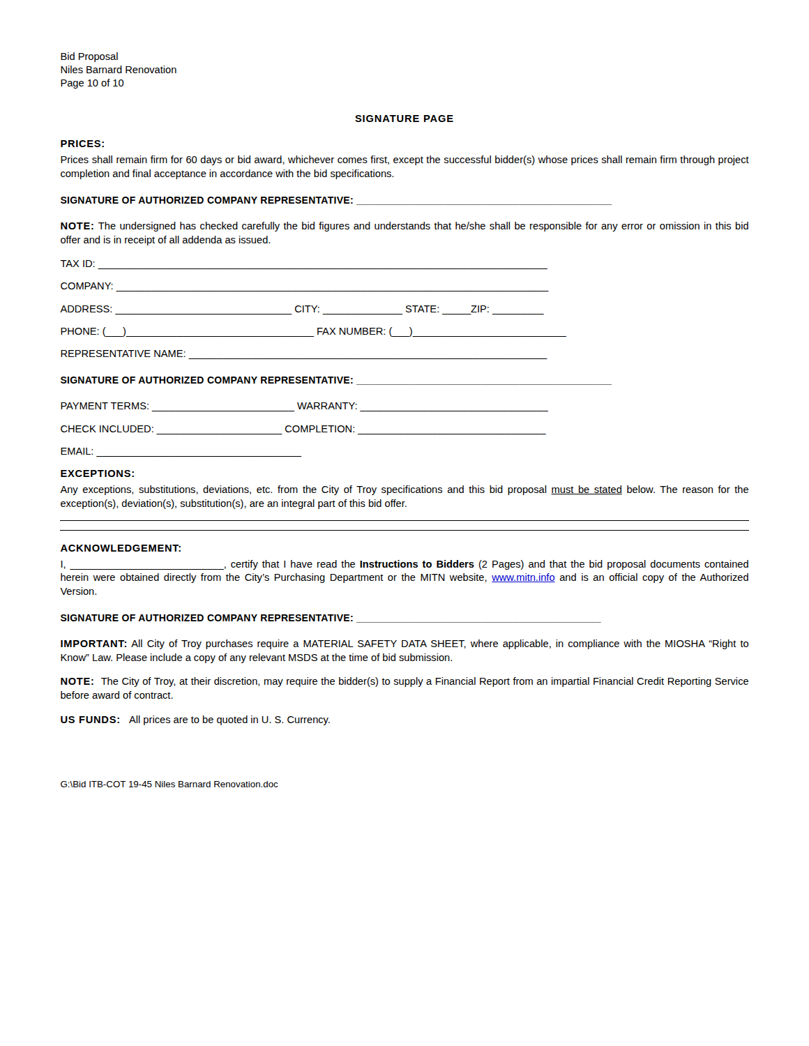Bid Proposal
Niles Barnard Renovation
Page 10 of 10
SIGNATURE PAGE
PRICES:
Prices shall remain firm for 60 days or bid award, whichever comes first, except the successful bidder(s) whose prices shall remain firm through project completion and final acceptance in accordance with the bid specifications.
SIGNATURE OF AUTHORIZED COMPANY REPRESENTATIVE: _______________________________________________
NOTE: The undersigned has checked carefully the bid figures and understands that he/she shall be responsible for any error or omission in this bid offer and is in receipt of all addenda as issued.
TAX ID: _______________________________________________________________________________
COMPANY: ____________________________________________________________________________
ADDRESS: _______________________________ CITY: ______________ STATE: _____ZIP: _________
PHONE: (___)_________________________________ FAX NUMBER: (___)___________________________
REPRESENTATIVE NAME: _______________________________________________________________
SIGNATURE OF AUTHORIZED COMPANY REPRESENTATIVE: _______________________________________________
PAYMENT TERMS: _________________________ WARRANTY: _________________________________
CHECK INCLUDED: ______________________ COMPLETION: _________________________________
EMAIL: ____________________________________
EXCEPTIONS:
Any exceptions, substitutions, deviations, etc. from the City of Troy specifications and this bid proposal must be stated below. The reason for the exception(s), deviation(s), substitution(s), are an integral part of this bid offer.
ACKNOWLEDGEMENT:
I, ___________________________, certify that I have read the Instructions to Bidders (2 Pages) and that the bid proposal documents contained herein were obtained directly from the City’s Purchasing Department or the MITN website, www.mitn.info and is an official copy of the Authorized Version.
SIGNATURE OF AUTHORIZED COMPANY REPRESENTATIVE: _____________________________________________
IMPORTANT: All City of Troy purchases require a MATERIAL SAFETY DATA SHEET, where applicable, in compliance with the MIOSHA “Right to Know” Law. Please include a copy of any relevant MSDS at the time of bid submission.
NOTE: The City of Troy, at their discretion, may require the bidder(s) to supply a Financial Report from an impartial Financial Credit Reporting Service before award of contract.
US FUNDS: All prices are to be quoted in U. S. Currency.
G:\Bid ITB-COT 19-45 Niles Barnard Renovation.doc